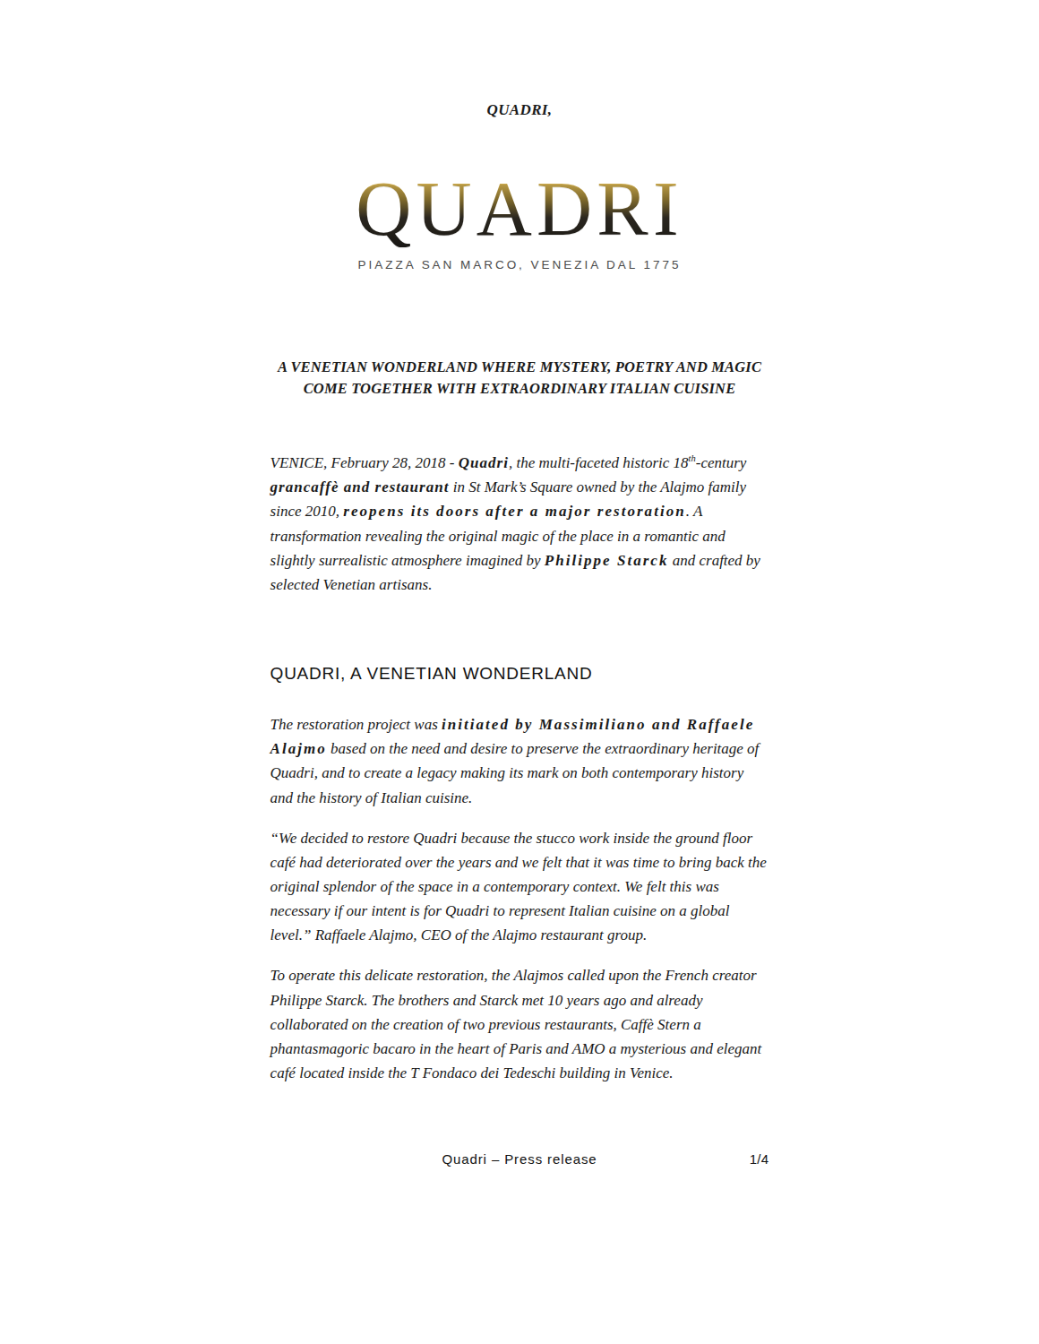QUADRI,
QUADRI
Piazza San Marco, Venezia dal 1775
A VENETIAN WONDERLAND WHERE MYSTERY, POETRY AND MAGIC
COME TOGETHER WITH EXTRAORDINARY ITALIAN CUISINE
VENICE, February 28, 2018 - Quadri, the multi-faceted historic 18th-century grancaffè and restaurant in St Mark’s Square owned by the Alajmo family since 2010, reopens its doors after a major restoration. A transformation revealing the original magic of the place in a romantic and slightly surrealistic atmosphere imagined by Philippe Starck and crafted by selected Venetian artisans.
QUADRI, A VENETIAN WONDERLAND
The restoration project was initiated by Massimiliano and Raffaele Alajmo based on the need and desire to preserve the extraordinary heritage of Quadri, and to create a legacy making its mark on both contemporary history and the history of Italian cuisine.
“We decided to restore Quadri because the stucco work inside the ground floor café had deteriorated over the years and we felt that it was time to bring back the original splendor of the space in a contemporary context. We felt this was necessary if our intent is for Quadri to represent Italian cuisine on a global level.” Raffaele Alajmo, CEO of the Alajmo restaurant group.
To operate this delicate restoration, the Alajmos called upon the French creator Philippe Starck. The brothers and Starck met 10 years ago and already collaborated on the creation of two previous restaurants, Caffè Stern a phantasmagoric bacaro in the heart of Paris and AMO a mysterious and elegant café located inside the T Fondaco dei Tedeschi building in Venice.
Quadri – Press release 1/4